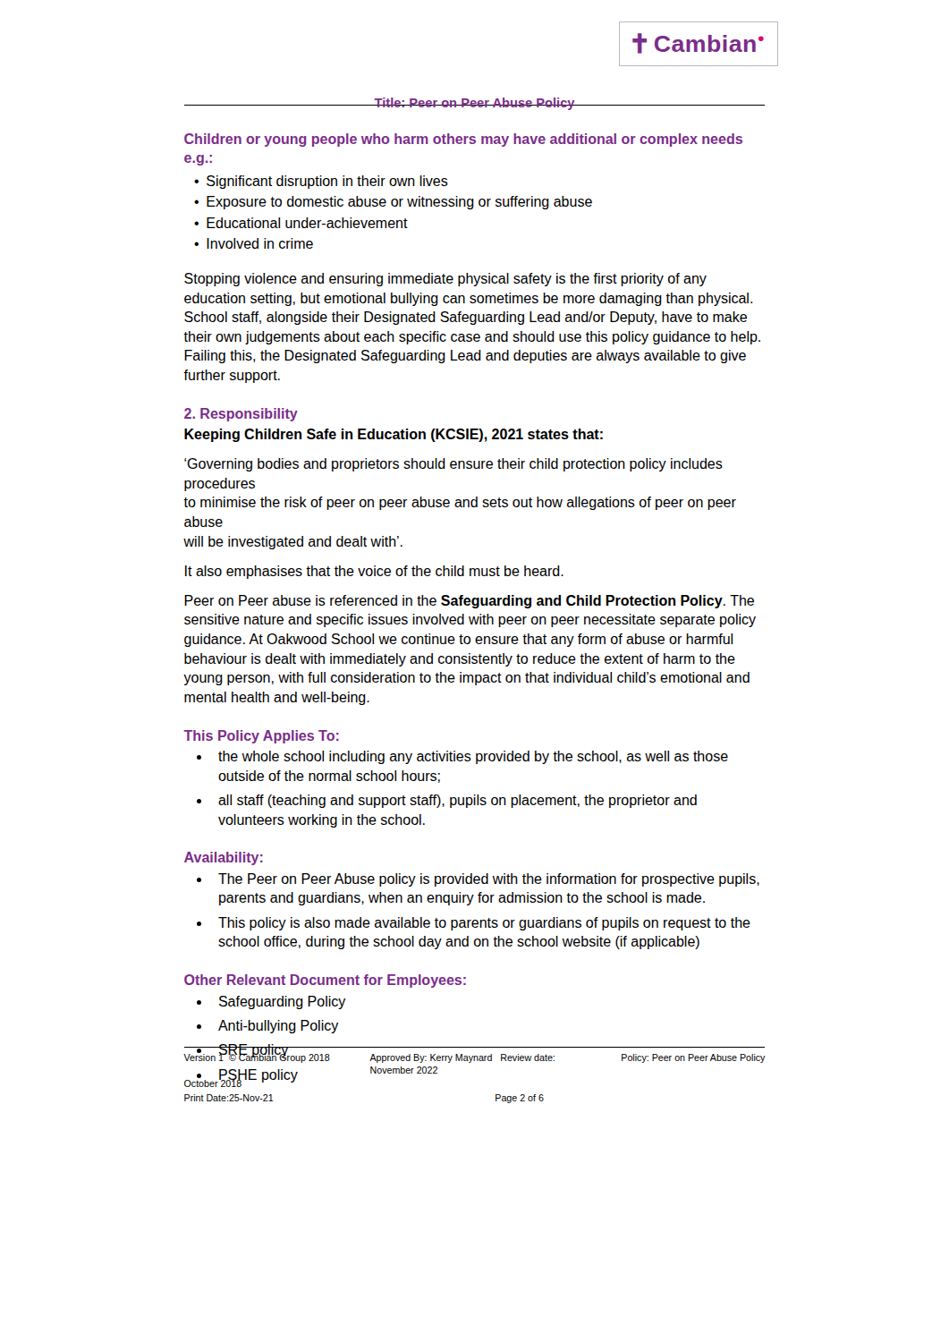✝Cambian●
Title: Peer on Peer Abuse Policy
Children or young people who harm others may have additional or complex needs e.g.:
Significant disruption in their own lives
Exposure to domestic abuse or witnessing or suffering abuse
Educational under-achievement
Involved in crime
Stopping violence and ensuring immediate physical safety is the first priority of any education setting, but emotional bullying can sometimes be more damaging than physical. School staff, alongside their Designated Safeguarding Lead and/or Deputy, have to make their own judgements about each specific case and should use this policy guidance to help. Failing this, the Designated Safeguarding Lead and deputies are always available to give further support.
2. Responsibility
Keeping Children Safe in Education (KCSIE), 2021 states that:
‘Governing bodies and proprietors should ensure their child protection policy includes procedures
to minimise the risk of peer on peer abuse and sets out how allegations of peer on peer abuse
will be investigated and dealt with’.
It also emphasises that the voice of the child must be heard.
Peer on Peer abuse is referenced in the Safeguarding and Child Protection Policy. The sensitive nature and specific issues involved with peer on peer necessitate separate policy guidance. At Oakwood School we continue to ensure that any form of abuse or harmful behaviour is dealt with immediately and consistently to reduce the extent of harm to the young person, with full consideration to the impact on that individual child’s emotional and mental health and well-being.
This Policy Applies To:
the whole school including any activities provided by the school, as well as those outside of the normal school hours;
all staff (teaching and support staff), pupils on placement, the proprietor and volunteers working in the school.
Availability:
The Peer on Peer Abuse policy is provided with the information for prospective pupils, parents and guardians, when an enquiry for admission to the school is made.
This policy is also made available to parents or guardians of pupils on request to the school office, during the school day and on the school website (if applicable)
Other Relevant Document for Employees:
Safeguarding Policy
Anti-bullying Policy
SRE policy
PSHE policy
Version 1 © Cambian Group 2018
Approved By: Kerry Maynard Review date: November 2022
Policy: Peer on Peer Abuse Policy
October 2018
Print Date:25-Nov-21
Page 2 of 6